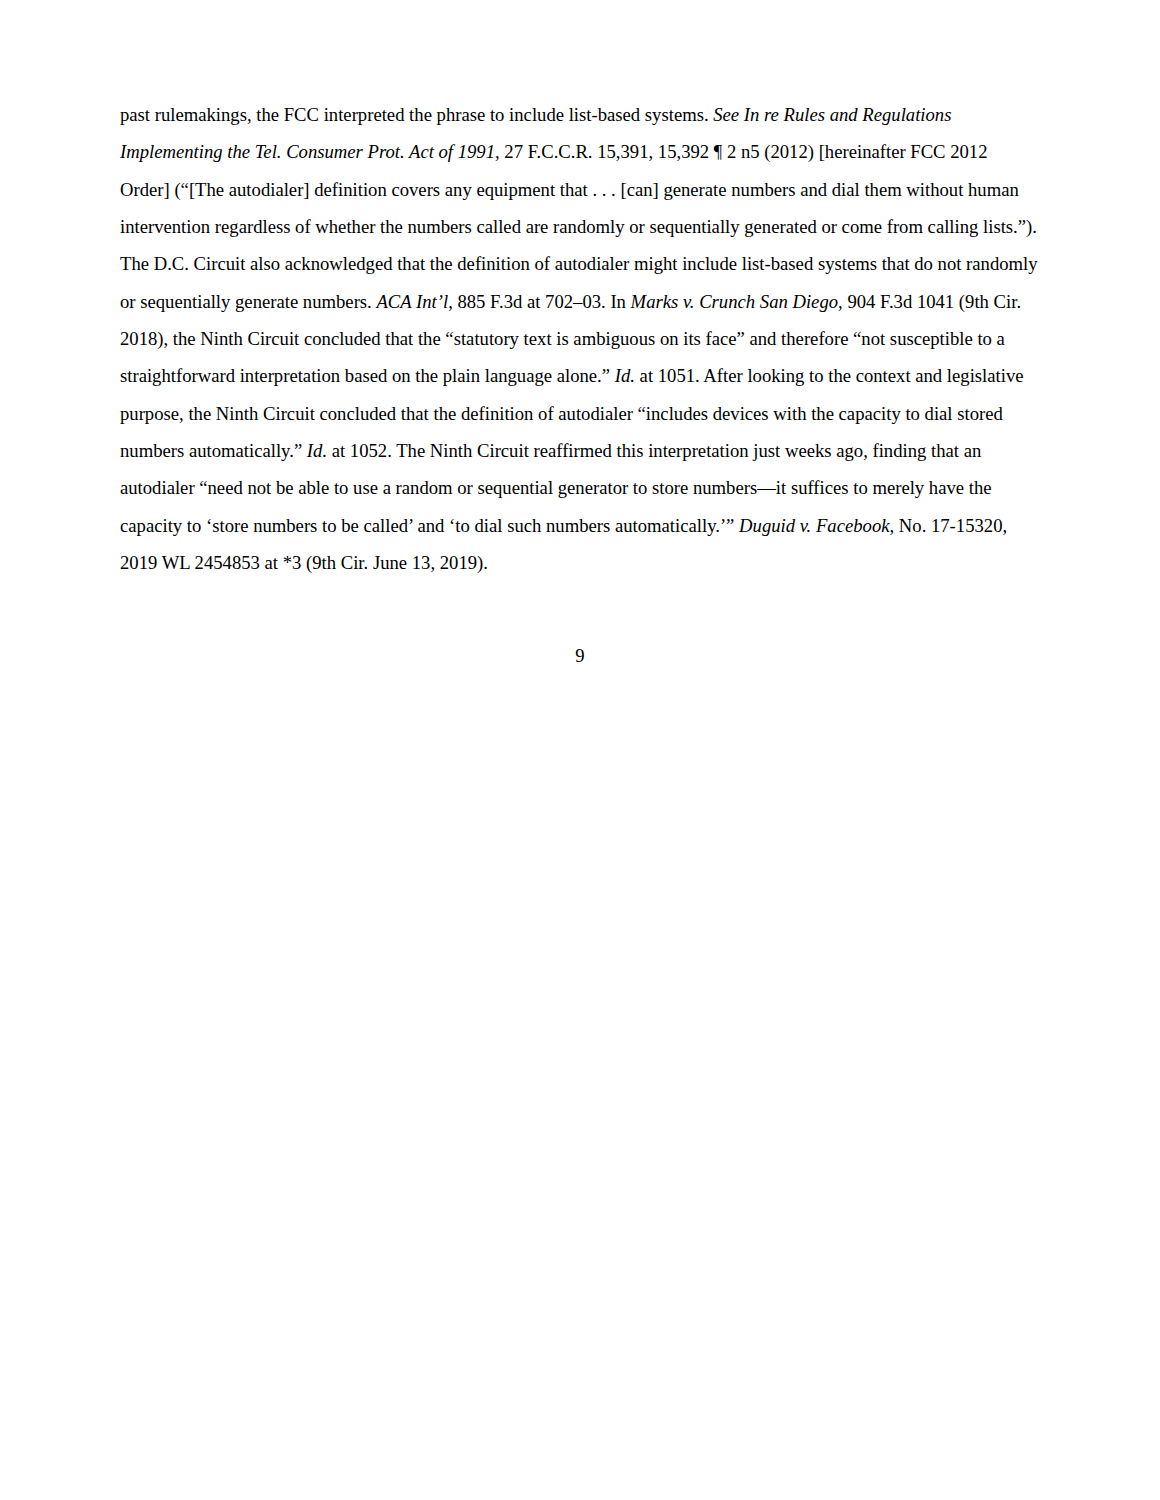past rulemakings, the FCC interpreted the phrase to include list-based systems. See In re Rules and Regulations Implementing the Tel. Consumer Prot. Act of 1991, 27 F.C.C.R. 15,391, 15,392 ¶ 2 n5 (2012) [hereinafter FCC 2012 Order] (“[The autodialer] definition covers any equipment that . . . [can] generate numbers and dial them without human intervention regardless of whether the numbers called are randomly or sequentially generated or come from calling lists.”). The D.C. Circuit also acknowledged that the definition of autodialer might include list-based systems that do not randomly or sequentially generate numbers. ACA Int’l, 885 F.3d at 702–03. In Marks v. Crunch San Diego, 904 F.3d 1041 (9th Cir. 2018), the Ninth Circuit concluded that the “statutory text is ambiguous on its face” and therefore “not susceptible to a straightforward interpretation based on the plain language alone.” Id. at 1051. After looking to the context and legislative purpose, the Ninth Circuit concluded that the definition of autodialer “includes devices with the capacity to dial stored numbers automatically.” Id. at 1052. The Ninth Circuit reaffirmed this interpretation just weeks ago, finding that an autodialer “need not be able to use a random or sequential generator to store numbers—it suffices to merely have the capacity to ‘store numbers to be called’ and ‘to dial such numbers automatically.’” Duguid v. Facebook, No. 17-15320, 2019 WL 2454853 at *3 (9th Cir. June 13, 2019).
9